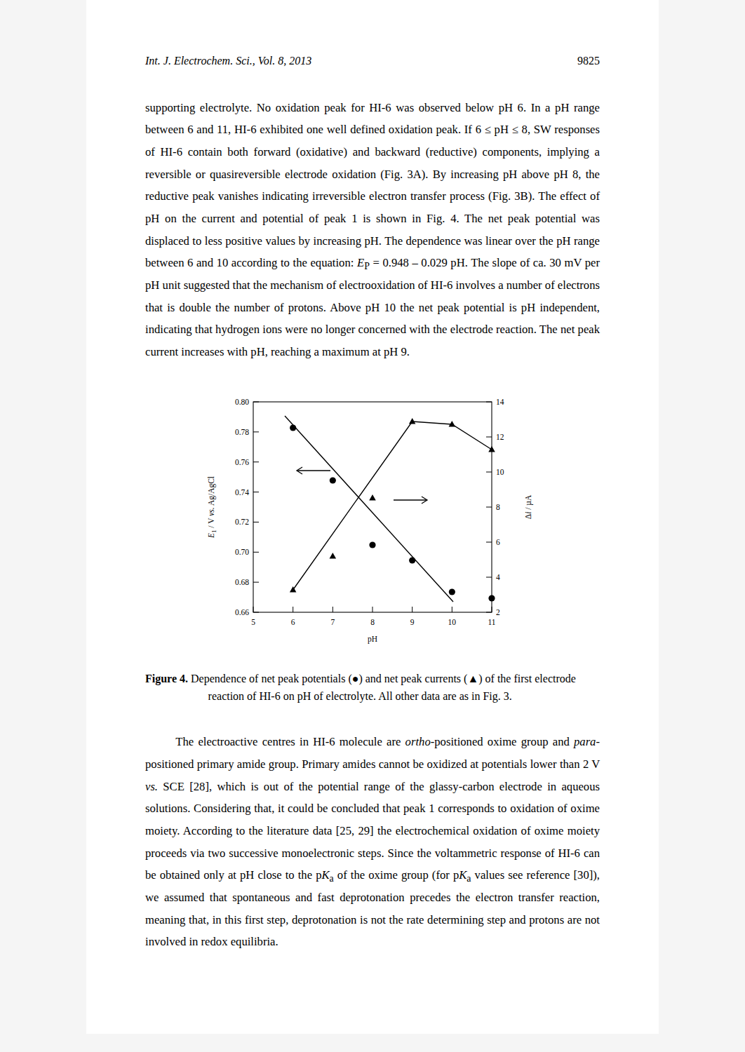Int. J. Electrochem. Sci., Vol. 8, 2013 9825
supporting electrolyte. No oxidation peak for HI-6 was observed below pH 6. In a pH range between 6 and 11, HI-6 exhibited one well defined oxidation peak. If 6 ≤ pH ≤ 8, SW responses of HI-6 contain both forward (oxidative) and backward (reductive) components, implying a reversible or quasireversible electrode oxidation (Fig. 3A). By increasing pH above pH 8, the reductive peak vanishes indicating irreversible electron transfer process (Fig. 3B). The effect of pH on the current and potential of peak 1 is shown in Fig. 4. The net peak potential was displaced to less positive values by increasing pH. The dependence was linear over the pH range between 6 and 10 according to the equation: EP = 0.948 – 0.029 pH. The slope of ca. 30 mV per pH unit suggested that the mechanism of electrooxidation of HI-6 involves a number of electrons that is double the number of protons. Above pH 10 the net peak potential is pH independent, indicating that hydrogen ions were no longer concerned with the electrode reaction. The net peak current increases with pH, reaching a maximum at pH 9.
0.80 0.78 0.76 0.74 0.72 0.70 0.68 0.66 14 12 10 8 6 4 2 5 6 7 8 9 10 11 pH E1 / V vs. Ag/AgCl Δi / µA
Figure 4. Dependence of net peak potentials (●) and net peak currents (▲) of the first electrode reaction of HI-6 on pH of electrolyte. All other data are as in Fig. 3.
The electroactive centres in HI-6 molecule are ortho-positioned oxime group and para-positioned primary amide group. Primary amides cannot be oxidized at potentials lower than 2 V vs. SCE [28], which is out of the potential range of the glassy-carbon electrode in aqueous solutions. Considering that, it could be concluded that peak 1 corresponds to oxidation of oxime moiety. According to the literature data [25, 29] the electrochemical oxidation of oxime moiety proceeds via two successive monoelectronic steps. Since the voltammetric response of HI-6 can be obtained only at pH close to the pKa of the oxime group (for pKa values see reference [30]), we assumed that spontaneous and fast deprotonation precedes the electron transfer reaction, meaning that, in this first step, deprotonation is not the rate determining step and protons are not involved in redox equilibria.